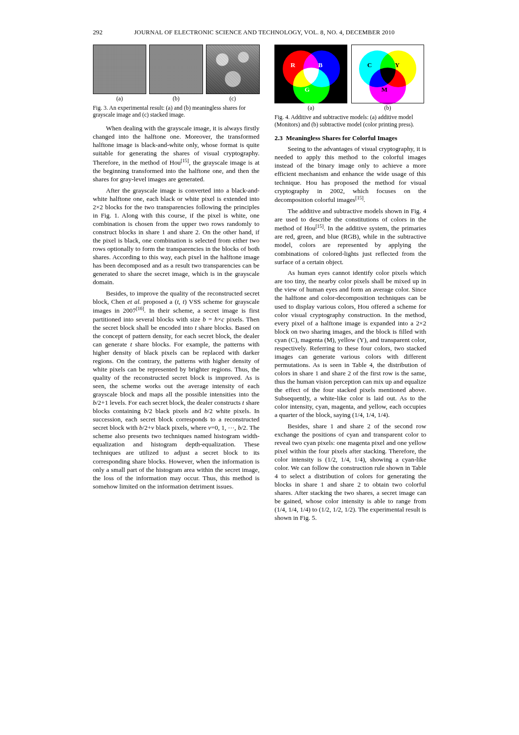292
JOURNAL OF ELECTRONIC SCIENCE AND TECHNOLOGY, VOL. 8, NO. 4, DECEMBER 2010
(a) (b) (c)
Fig. 3. An experimental result: (a) and (b) meaningless shares for grayscale image and (c) stacked image.
When dealing with the grayscale image, it is always firstly changed into the halftone one. Moreover, the transformed halftone image is black-and-white only, whose format is quite suitable for generating the shares of visual cryptography. Therefore, in the method of Hou[15], the grayscale image is at the beginning transformed into the halftone one, and then the shares for gray-level images are generated.
After the grayscale image is converted into a black-and-white halftone one, each black or white pixel is extended into 2×2 blocks for the two transparencies following the principles in Fig. 1. Along with this course, if the pixel is white, one combination is chosen from the upper two rows randomly to construct blocks in share 1 and share 2. On the other hand, if the pixel is black, one combination is selected from either two rows optionally to form the transparencies in the blocks of both shares. According to this way, each pixel in the halftone image has been decomposed and as a result two transparencies can be generated to share the secret image, which is in the grayscale domain.
Besides, to improve the quality of the reconstructed secret block, Chen et al. proposed a (t, t) VSS scheme for grayscale images in 2007[16]. In their scheme, a secret image is first partitioned into several blocks with size b = h×c pixels. Then the secret block shall be encoded into t share blocks. Based on the concept of pattern density, for each secret block, the dealer can generate t share blocks. For example, the patterns with higher density of black pixels can be replaced with darker regions. On the contrary, the patterns with higher density of white pixels can be represented by brighter regions. Thus, the quality of the reconstructed secret block is improved. As is seen, the scheme works out the average intensity of each grayscale block and maps all the possible intensities into the b/2+1 levels. For each secret block, the dealer constructs t share blocks containing b/2 black pixels and b/2 white pixels. In succession, each secret block corresponds to a reconstructed secret block with b/2+v black pixels, where v=0, 1, ···, b/2. The scheme also presents two techniques named histogram width-equalization and histogram depth-equalization. These techniques are utilized to adjust a secret block to its corresponding share blocks. However, when the information is only a small part of the histogram area within the secret image, the loss of the information may occur. Thus, this method is somehow limited on the information detriment issues.
R
B
G
C
Y
M
(a) (b)
Fig. 4. Additive and subtractive models: (a) additive model (Monitors) and (b) subtractive model (color printing press).
2.3 Meaningless Shares for Colorful Images
Seeing to the advantages of visual cryptography, it is needed to apply this method to the colorful images instead of the binary image only to achieve a more efficient mechanism and enhance the wide usage of this technique. Hou has proposed the method for visual cryptography in 2002, which focuses on the decomposition colorful images[15].
The additive and subtractive models shown in Fig. 4 are used to describe the constitutions of colors in the method of Hou[15]. In the additive system, the primaries are red, green, and blue (RGB), while in the subtractive model, colors are represented by applying the combinations of colored-lights just reflected from the surface of a certain object.
As human eyes cannot identify color pixels which are too tiny, the nearby color pixels shall be mixed up in the view of human eyes and form an average color. Since the halftone and color-decomposition techniques can be used to display various colors, Hou offered a scheme for color visual cryptography construction. In the method, every pixel of a halftone image is expanded into a 2×2 block on two sharing images, and the block is filled with cyan (C), magenta (M), yellow (Y), and transparent color, respectively. Referring to these four colors, two stacked images can generate various colors with different permutations. As is seen in Table 4, the distribution of colors in share 1 and share 2 of the first row is the same, thus the human vision perception can mix up and equalize the effect of the four stacked pixels mentioned above. Subsequently, a white-like color is laid out. As to the color intensity, cyan, magenta, and yellow, each occupies a quarter of the block, saying (1/4, 1/4, 1/4).
Besides, share 1 and share 2 of the second row exchange the positions of cyan and transparent color to reveal two cyan pixels: one magenta pixel and one yellow pixel within the four pixels after stacking. Therefore, the color intensity is (1/2, 1/4, 1/4), showing a cyan-like color. We can follow the construction rule shown in Table 4 to select a distribution of colors for generating the blocks in share 1 and share 2 to obtain two colorful shares. After stacking the two shares, a secret image can be gained, whose color intensity is able to range from (1/4, 1/4, 1/4) to (1/2, 1/2, 1/2). The experimental result is shown in Fig. 5.